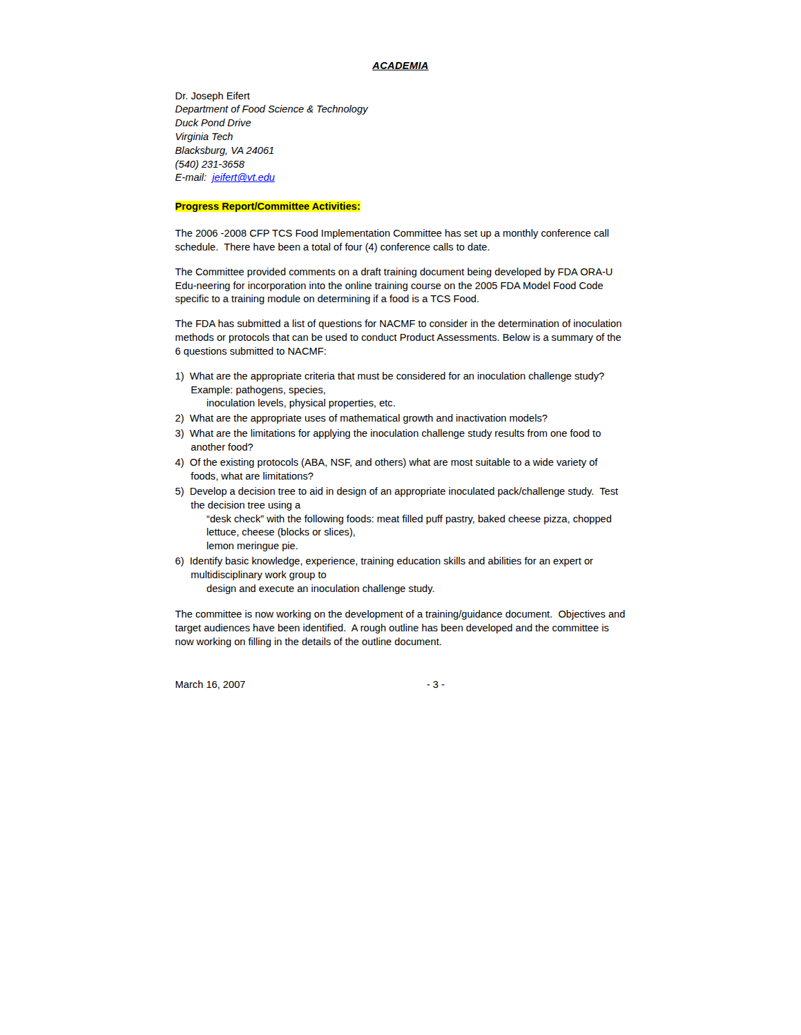ACADEMIA
Dr. Joseph Eifert
Department of Food Science & Technology
Duck Pond Drive
Virginia Tech
Blacksburg, VA 24061
(540) 231-3658
E-mail: jeifert@vt.edu
Progress Report/Committee Activities:
The 2006 -2008 CFP TCS Food Implementation Committee has set up a monthly conference call schedule. There have been a total of four (4) conference calls to date.
The Committee provided comments on a draft training document being developed by FDA ORA-U Edu-neering for incorporation into the online training course on the 2005 FDA Model Food Code specific to a training module on determining if a food is a TCS Food.
The FDA has submitted a list of questions for NACMF to consider in the determination of inoculation methods or protocols that can be used to conduct Product Assessments. Below is a summary of the 6 questions submitted to NACMF:
1) What are the appropriate criteria that must be considered for an inoculation challenge study? Example: pathogens, species,inoculation levels, physical properties, etc.
2) What are the appropriate uses of mathematical growth and inactivation models?
3) What are the limitations for applying the inoculation challenge study results from one food to another food?
4) Of the existing protocols (ABA, NSF, and others) what are most suitable to a wide variety of foods, what are limitations?
5) Develop a decision tree to aid in design of an appropriate inoculated pack/challenge study. Test the decision tree using a“desk check” with the following foods: meat filled puff pastry, baked cheese pizza, chopped lettuce, cheese (blocks or slices), lemon meringue pie.
6) Identify basic knowledge, experience, training education skills and abilities for an expert or multidisciplinary work group todesign and execute an inoculation challenge study.
The committee is now working on the development of a training/guidance document. Objectives and target audiences have been identified. A rough outline has been developed and the committee is now working on filling in the details of the outline document.
March 16, 2007
- 3 -